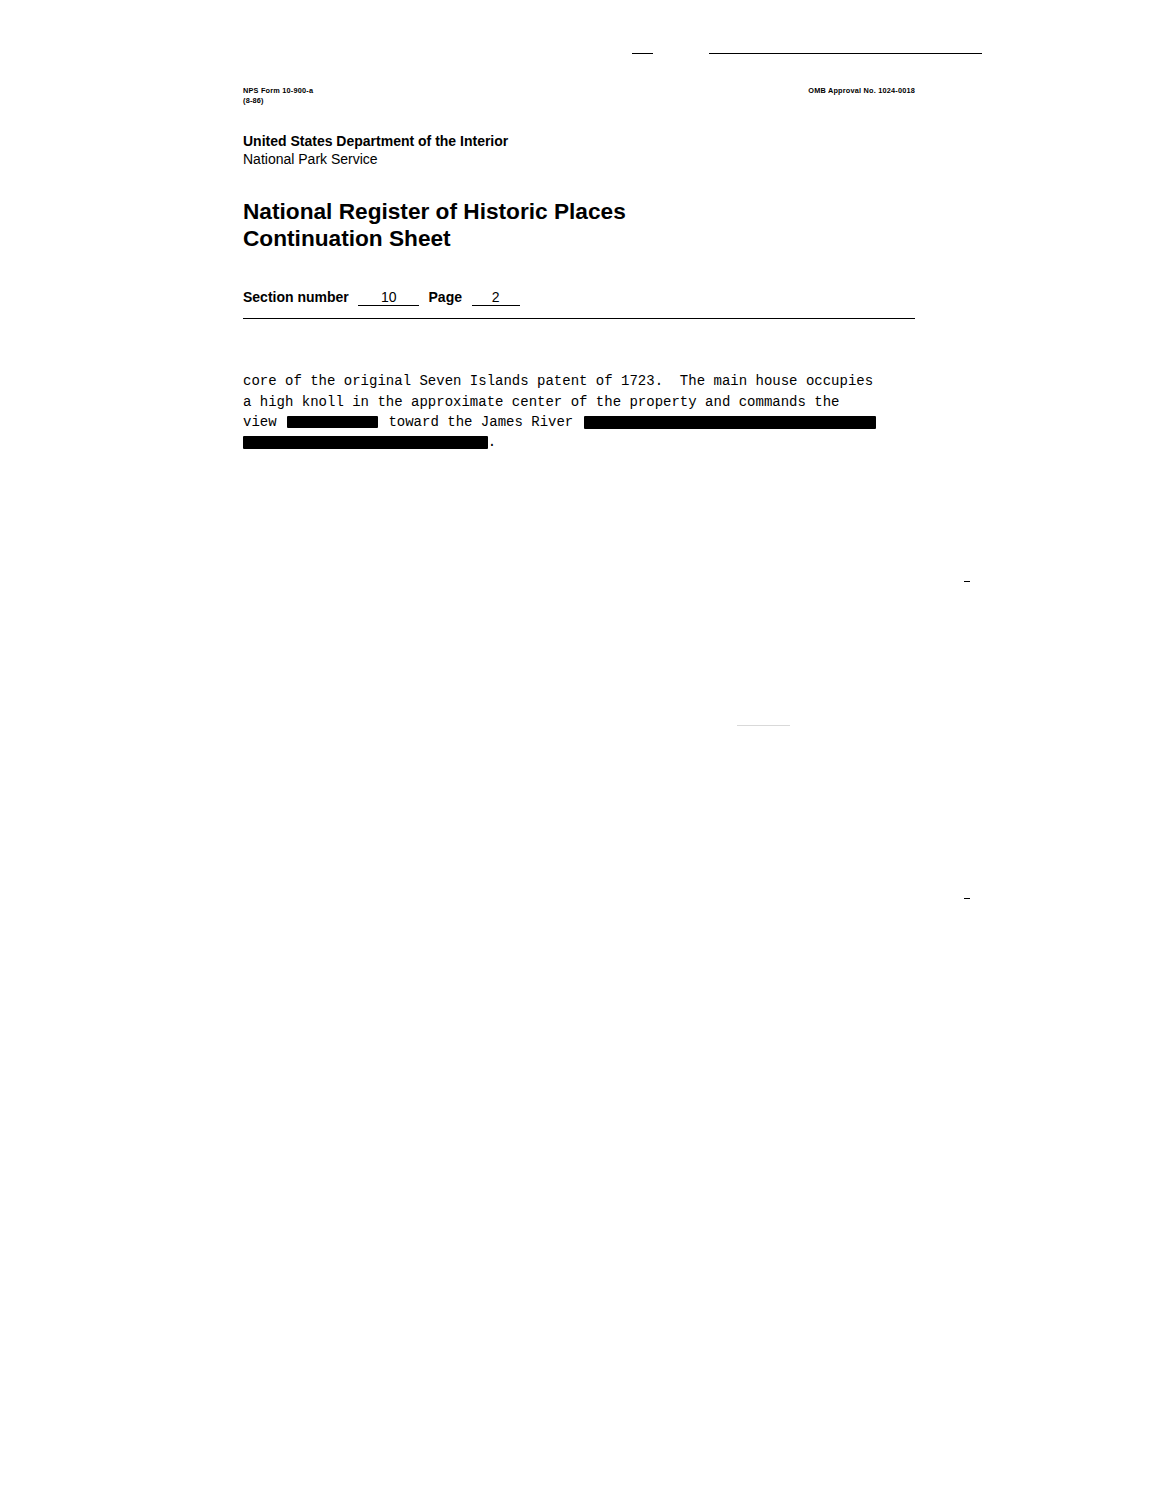NPS Form 10-900-a
(8-86)
OMB Approval No. 1024-0018
United States Department of the Interior
National Park Service
National Register of Historic Places
Continuation Sheet
Section number 10 Page 2
core of the original Seven Islands patent of 1723. The main house occupies a high knoll in the approximate center of the property and commands the view toward the James River .